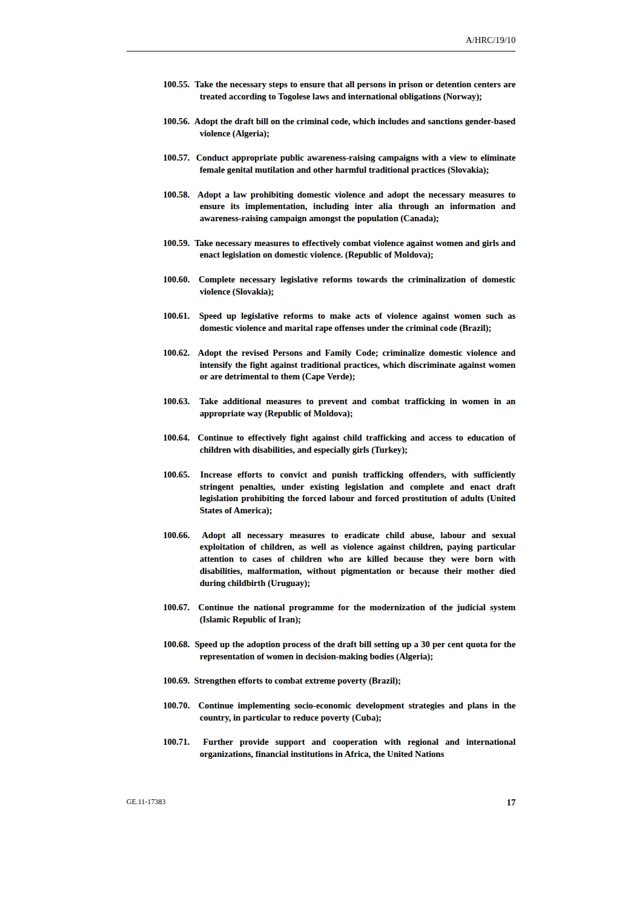A/HRC/19/10
100.55. Take the necessary steps to ensure that all persons in prison or detention centers are treated according to Togolese laws and international obligations (Norway);
100.56. Adopt the draft bill on the criminal code, which includes and sanctions gender-based violence (Algeria);
100.57. Conduct appropriate public awareness-raising campaigns with a view to eliminate female genital mutilation and other harmful traditional practices (Slovakia);
100.58. Adopt a law prohibiting domestic violence and adopt the necessary measures to ensure its implementation, including inter alia through an information and awareness-raising campaign amongst the population (Canada);
100.59. Take necessary measures to effectively combat violence against women and girls and enact legislation on domestic violence. (Republic of Moldova);
100.60. Complete necessary legislative reforms towards the criminalization of domestic violence (Slovakia);
100.61. Speed up legislative reforms to make acts of violence against women such as domestic violence and marital rape offenses under the criminal code (Brazil);
100.62. Adopt the revised Persons and Family Code; criminalize domestic violence and intensify the fight against traditional practices, which discriminate against women or are detrimental to them (Cape Verde);
100.63. Take additional measures to prevent and combat trafficking in women in an appropriate way (Republic of Moldova);
100.64. Continue to effectively fight against child trafficking and access to education of children with disabilities, and especially girls (Turkey);
100.65. Increase efforts to convict and punish trafficking offenders, with sufficiently stringent penalties, under existing legislation and complete and enact draft legislation prohibiting the forced labour and forced prostitution of adults (United States of America);
100.66. Adopt all necessary measures to eradicate child abuse, labour and sexual exploitation of children, as well as violence against children, paying particular attention to cases of children who are killed because they were born with disabilities, malformation, without pigmentation or because their mother died during childbirth (Uruguay);
100.67. Continue the national programme for the modernization of the judicial system (Islamic Republic of Iran);
100.68. Speed up the adoption process of the draft bill setting up a 30 per cent quota for the representation of women in decision-making bodies (Algeria);
100.69. Strengthen efforts to combat extreme poverty (Brazil);
100.70. Continue implementing socio-economic development strategies and plans in the country, in particular to reduce poverty (Cuba);
100.71. Further provide support and cooperation with regional and international organizations, financial institutions in Africa, the United Nations
GE.11-17383 17